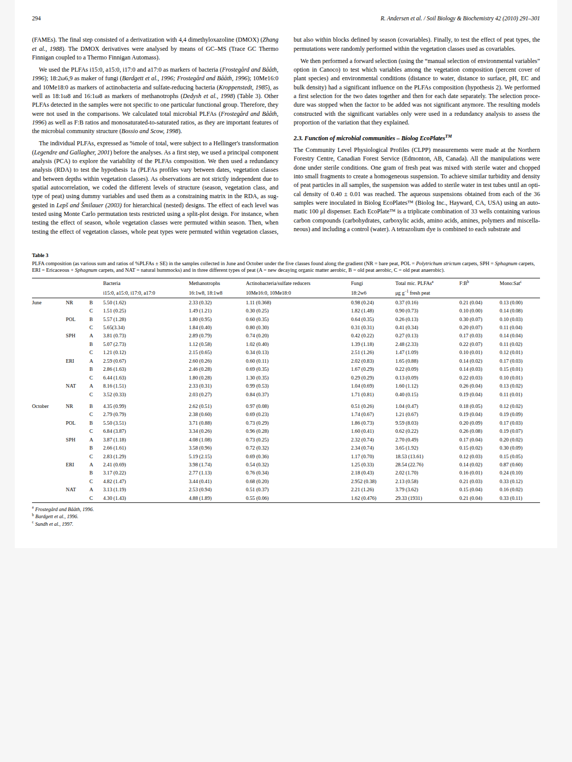294 R. Andersen et al. / Soil Biology & Biochemistry 42 (2010) 291–301
(FAMEs). The final step consisted of a derivatization with 4,4 dimethyloxazoline (DMOX) (Zhang et al., 1988). The DMOX derivatives were analysed by means of GC–MS (Trace GC Thermo Finnigan coupled to a Thermo Finnigan Automass).
We used the PLFAs i15:0, a15:0, i17:0 and a17:0 as markers of bacteria (Frostegård and Bååth, 1996); 18:2ω6,9 as maker of fungi (Bardgett et al., 1996; Frostegård and Bååth, 1996); 10Me16:0 and 10Me18:0 as markers of actinobacteria and sulfate-reducing bacteria (Kroppenstedt, 1985), as well as 18:1ω8 and 16:1ω8 as markers of methanotrophs (Dedysh et al., 1998) (Table 3). Other PLFAs detected in the samples were not specific to one particular functional group. Therefore, they were not used in the comparisons. We calculated total microbial PLFAs (Frostegård and Bååth, 1996) as well as F:B ratios and monosaturated-to-saturated ratios, as they are important features of the microbial community structure (Bossio and Scow, 1998).
The individual PLFAs, expressed as %mole of total, were subject to a Hellinger's transformation (Legendre and Gallagher, 2001) before the analyses. As a first step, we used a principal component analysis (PCA) to explore the variability of the PLFAs composition. We then used a redundancy analysis (RDA) to test the hypothesis 1a (PLFAs profiles vary between dates, vegetation classes and between depths within vegetation classes). As observations are not strictly independent due to spatial autocorrelation, we coded the different levels of structure (season, vegetation class, and type of peat) using dummy variables and used them as a constraining matrix in the RDA, as suggested in Lepš and Šmilauer (2003) for hierarchical (nested) designs. The effect of each level was tested using Monte Carlo permutation tests restricted using a split-plot design. For instance, when testing the effect of season, whole vegetation classes were permuted within season. Then, when testing the effect of vegetation classes, whole peat types were permuted within vegetation classes, but also within blocks defined by season (covariables). Finally, to test the effect of peat types, the permutations were randomly performed within the vegetation classes used as covariables.
We then performed a forward selection (using the “manual selection of environmental variables” option in Canoco) to test which variables among the vegetation composition (percent cover of plant species) and environmental conditions (distance to water, distance to surface, pH, EC and bulk density) had a significant influence on the PLFAs composition (hypothesis 2). We performed a first selection for the two dates together and then for each date separately. The selection procedure was stopped when the factor to be added was not significant anymore. The resulting models constructed with the significant variables only were used in a redundancy analysis to assess the proportion of the variation that they explained.
2.3. Function of microbial communities – Biolog EcoPlatesTM
The Community Level Physiological Profiles (CLPP) measurements were made at the Northern Forestry Centre, Canadian Forest Service (Edmonton, AB, Canada). All the manipulations were done under sterile conditions. One gram of fresh peat was mixed with sterile water and chopped into small fragments to create a homogeneous suspension. To achieve similar turbidity and density of peat particles in all samples, the suspension was added to sterile water in test tubes until an optical density of 0.40 ± 0.01 was reached. The aqueous suspensions obtained from each of the 36 samples were inoculated in Biolog EcoPlates™ (Biolog Inc., Hayward, CA, USA) using an automatic 100 μl dispenser. Each EcoPlate™ is a triplicate combination of 33 wells containing various carbon compounds (carbohydrates, carboxylic acids, amino acids, amines, polymers and miscellaneous) and including a control (water). A tetrazolium dye is combined to each substrate and
Table 3
PLFA composition (as various sum and ratios of %PLFAs ± SE) in the samples collected in June and October under the five classes found along the gradient (NR = bare peat, POL = Polytrichum strictum carpets, SPH = Sphagnum carpets, ERI = Ericaceous + Sphagnum carpets, and NAT = natural hummocks) and in three different types of peat (A = new decaying organic matter aerobic, B = old peat aerobic, C = old peat anaerobic).
| | Bacteria | Methanotrophs | Actinobacteria/sulfate reducers | Fungi | Total mic. PLFAs a | F:B b | Mono:Sat c |
| --- | --- | --- | --- | --- | --- | --- | --- |
| | i15:0, a15:0, i17:0, a17:0 | 16:1w8, 18:1w8 | 10Me16:0, 10Me18:0 | 18:2w6 | μg g −1 fresh peat | | |
| June | NR | B | 5.50 (1.62) | 2.33 (0.32) | 1.11 (0.368) | 0.98 (0.24) | 0.37 (0.16) | 0.21 (0.04) | 0.13 (0.00) |
| | | C | 1.51 (0.25) | 1.49 (1.21) | 0.30 (0.25) | 1.82 (1.48) | 0.90 (0.73) | 0.10 (0.00) | 0.14 (0.08) |
| | POL | B | 5.57 (1.28) | 1.80 (0.95) | 0.60 (0.35) | 0.64 (0.35) | 0.26 (0.13) | 0.30 (0.07) | 0.10 (0.03) |
| | | C | 5.65(3.34) | 1.84 (0.40) | 0.80 (0.30) | 0.31 (0.31) | 0.41 (0.34) | 0.20 (0.07) | 0.11 (0.04) |
| | SPH | A | 3.81 (0.73) | 2.89 (0.79) | 0.74 (0.20) | 0.42 (0.22) | 0.27 (0.13) | 0.17 (0.03) | 0.14 (0.04) |
| | | B | 5.07 (2.73) | 1.12 (0.58) | 1.02 (0.40) | 1.39 (1.18) | 2.48 (2.33) | 0.22 (0.07) | 0.11 (0.02) |
| | | C | 1.21 (0.12) | 2.15 (0.65) | 0.34 (0.13) | 2.51 (1.26) | 1.47 (1.09) | 0.10 (0.01) | 0.12 (0.01) |
| | ERI | A | 2.59 (0.67) | 2.60 (0.26) | 0.60 (0.11) | 2.02 (0.83) | 1.65 (0.88) | 0.14 (0.02) | 0.17 (0.03) |
| | | B | 2.86 (1.63) | 2.46 (0.28) | 0.69 (0.35) | 1.67 (0.29) | 0.22 (0.09) | 0.14 (0.03) | 0.15 (0.01) |
| | | C | 6.44 (1.63) | 1.80 (0.28) | 1.30 (0.35) | 0.29 (0.29) | 0.13 (0.09) | 0.22 (0.03) | 0.10 (0.01) |
| | NAT | A | 8.16 (1.51) | 2.33 (0.31) | 0.99 (0.53) | 1.04 (0.69) | 1.60 (1.12) | 0.26 (0.04) | 0.13 (0.02) |
| | | C | 3.52 (0.33) | 2.03 (0.27) | 0.84 (0.37) | 1.71 (0.81) | 0.40 (0.15) | 0.19 (0.04) | 0.11 (0.01) |
| October | NR | B | 4.35 (0.99) | 2.62 (0.51) | 0.97 (0.08) | 0.51 (0.26) | 1.04 (0.47) | 0.18 (0.05) | 0.12 (0.02) |
| | | C | 2.79 (0.79) | 2.38 (0.60) | 0.69 (0.23) | 1.74 (0.67) | 1.21 (0.67) | 0.19 (0.04) | 0.19 (0.09) |
| | POL | B | 5.50 (3.51) | 3.71 (0.88) | 0.73 (0.29) | 1.86 (0.73) | 9.59 (8.03) | 0.20 (0.09) | 0.17 (0.03) |
| | | C | 6.84 (3.87) | 3.34 (0.26) | 0.96 (0.28) | 1.60 (0.41) | 0.62 (0.22) | 0.26 (0.08) | 0.19 (0.07) |
| | SPH | A | 3.87 (1.18) | 4.08 (1.08) | 0.73 (0.25) | 2.32 (0.74) | 2.70 (0.49) | 0.17 (0.04) | 0.20 (0.02) |
| | | B | 2.66 (1.61) | 3.58 (0.96) | 0.72 (0.32) | 2.34 (0.74) | 3.65 (1.92) | 0.15 (0.02) | 0.30 (0.09) |
| | | C | 2.83 (1.29) | 5.19 (2.15) | 0.69 (0.36) | 1.17 (0.70) | 18.53 (13.61) | 0.12 (0.03) | 0.15 (0.05) |
| | ERI | A | 2.41 (0.69) | 3.98 (1.74) | 0.54 (0.32) | 1.25 (0.33) | 28.54 (22.76) | 0.14 (0.02) | 0.87 (0.60) |
| | | B | 3.17 (0.22) | 2.77 (1.13) | 0.76 (0.34) | 2.18 (0.43) | 2.02 (1.70) | 0.16 (0.01) | 0.24 (0.10) |
| | | C | 4.82 (1.47) | 3.44 (0.41) | 0.68 (0.20) | 2.952 (0.38) | 2.13 (0.58) | 0.21 (0.03) | 0.33 (0.12) |
| | NAT | A | 3.13 (1.19) | 2.53 (0.94) | 0.51 (0.37) | 2.21 (1.26) | 3.79 (3.62) | 0.15 (0.04) | 0.16 (0.02) |
| | | C | 4.30 (1.43) | 4.88 (1.89) | 0.55 (0.06) | 1.62 (0.476) | 29.33 (1931) | 0.21 (0.04) | 0.33 (0.11) |
aFrostegård and Bååth, 1996.
bBardgett et al., 1996.
cSundh et al., 1997.